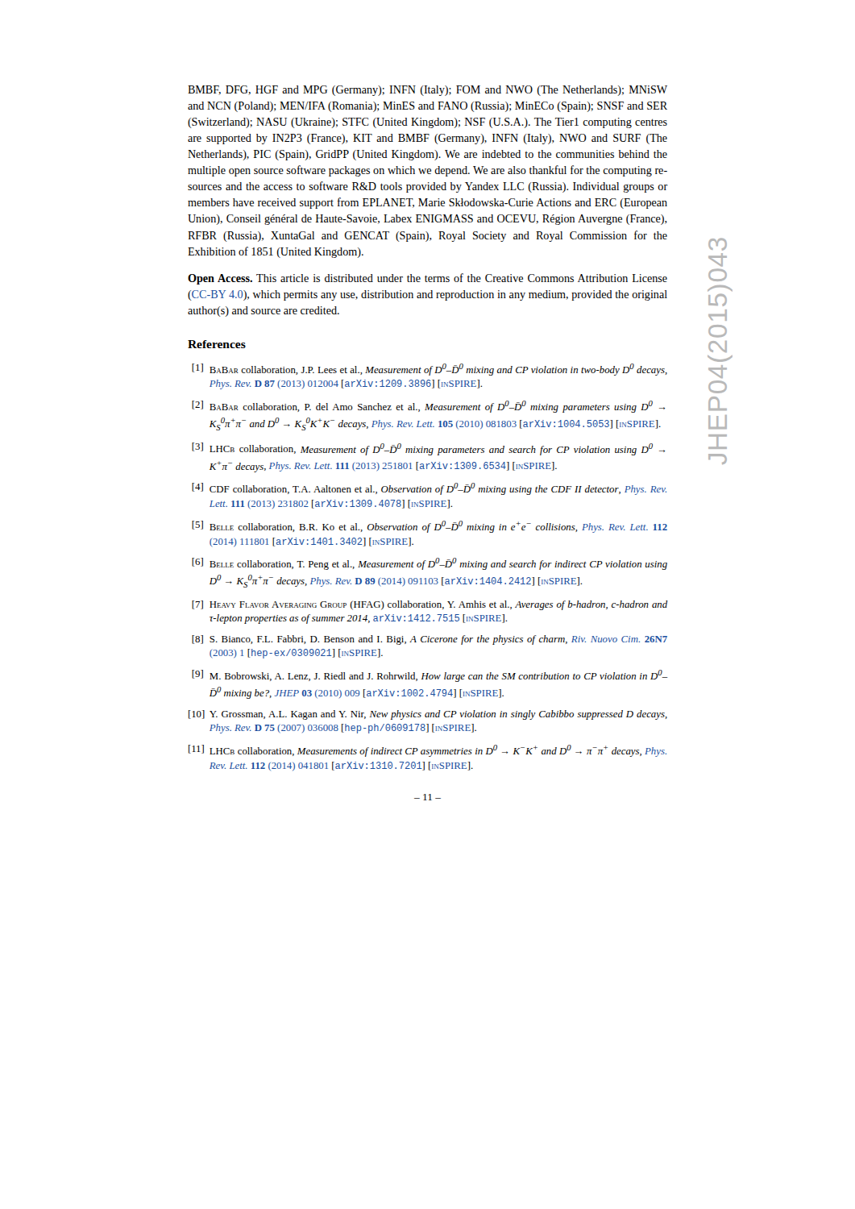JHEP04(2015)043
BMBF, DFG, HGF and MPG (Germany); INFN (Italy); FOM and NWO (The Netherlands); MNiSW and NCN (Poland); MEN/IFA (Romania); MinES and FANO (Russia); MinECo (Spain); SNSF and SER (Switzerland); NASU (Ukraine); STFC (United Kingdom); NSF (U.S.A.). The Tier1 computing centres are supported by IN2P3 (France), KIT and BMBF (Germany), INFN (Italy), NWO and SURF (The Netherlands), PIC (Spain), GridPP (United Kingdom). We are indebted to the communities behind the multiple open source software packages on which we depend. We are also thankful for the computing resources and the access to software R&D tools provided by Yandex LLC (Russia). Individual groups or members have received support from EPLANET, Marie Skłodowska-Curie Actions and ERC (European Union), Conseil général de Haute-Savoie, Labex ENIGMASS and OCEVU, Région Auvergne (France), RFBR (Russia), XuntaGal and GENCAT (Spain), Royal Society and Royal Commission for the Exhibition of 1851 (United Kingdom).
Open Access. This article is distributed under the terms of the Creative Commons Attribution License (CC-BY 4.0), which permits any use, distribution and reproduction in any medium, provided the original author(s) and source are credited.
References
[1] BaBar collaboration, J.P. Lees et al., Measurement of D0–D̄0 mixing and CP violation in two-body D0 decays, Phys. Rev. D 87 (2013) 012004 [arXiv:1209.3896] [inSPIRE].
[2] BaBar collaboration, P. del Amo Sanchez et al., Measurement of D0–D̄0 mixing parameters using D0 → KS0π+π− and D0 → KS0K+K− decays, Phys. Rev. Lett. 105 (2010) 081803 [arXiv:1004.5053] [inSPIRE].
[3] LHCb collaboration, Measurement of D0–D̄0 mixing parameters and search for CP violation using D0 → K+π− decays, Phys. Rev. Lett. 111 (2013) 251801 [arXiv:1309.6534] [inSPIRE].
[4] CDF collaboration, T.A. Aaltonen et al., Observation of D0–D̄0 mixing using the CDF II detector, Phys. Rev. Lett. 111 (2013) 231802 [arXiv:1309.4078] [inSPIRE].
[5] Belle collaboration, B.R. Ko et al., Observation of D0–D̄0 mixing in e+e− collisions, Phys. Rev. Lett. 112 (2014) 111801 [arXiv:1401.3402] [inSPIRE].
[6] Belle collaboration, T. Peng et al., Measurement of D0–D̄0 mixing and search for indirect CP violation using D0 → KS0π+π− decays, Phys. Rev. D 89 (2014) 091103 [arXiv:1404.2412] [inSPIRE].
[7] Heavy Flavor Averaging Group (HFAG) collaboration, Y. Amhis et al., Averages of b-hadron, c-hadron and τ-lepton properties as of summer 2014, arXiv:1412.7515 [inSPIRE].
[8] S. Bianco, F.L. Fabbri, D. Benson and I. Bigi, A Cicerone for the physics of charm, Riv. Nuovo Cim. 26N7 (2003) 1 [hep-ex/0309021] [inSPIRE].
[9] M. Bobrowski, A. Lenz, J. Riedl and J. Rohrwild, How large can the SM contribution to CP violation in D0–D̄0 mixing be?, JHEP 03 (2010) 009 [arXiv:1002.4794] [inSPIRE].
[10] Y. Grossman, A.L. Kagan and Y. Nir, New physics and CP violation in singly Cabibbo suppressed D decays, Phys. Rev. D 75 (2007) 036008 [hep-ph/0609178] [inSPIRE].
[11] LHCb collaboration, Measurements of indirect CP asymmetries in D0 → K−K+ and D0 → π−π+ decays, Phys. Rev. Lett. 112 (2014) 041801 [arXiv:1310.7201] [inSPIRE].
– 11 –